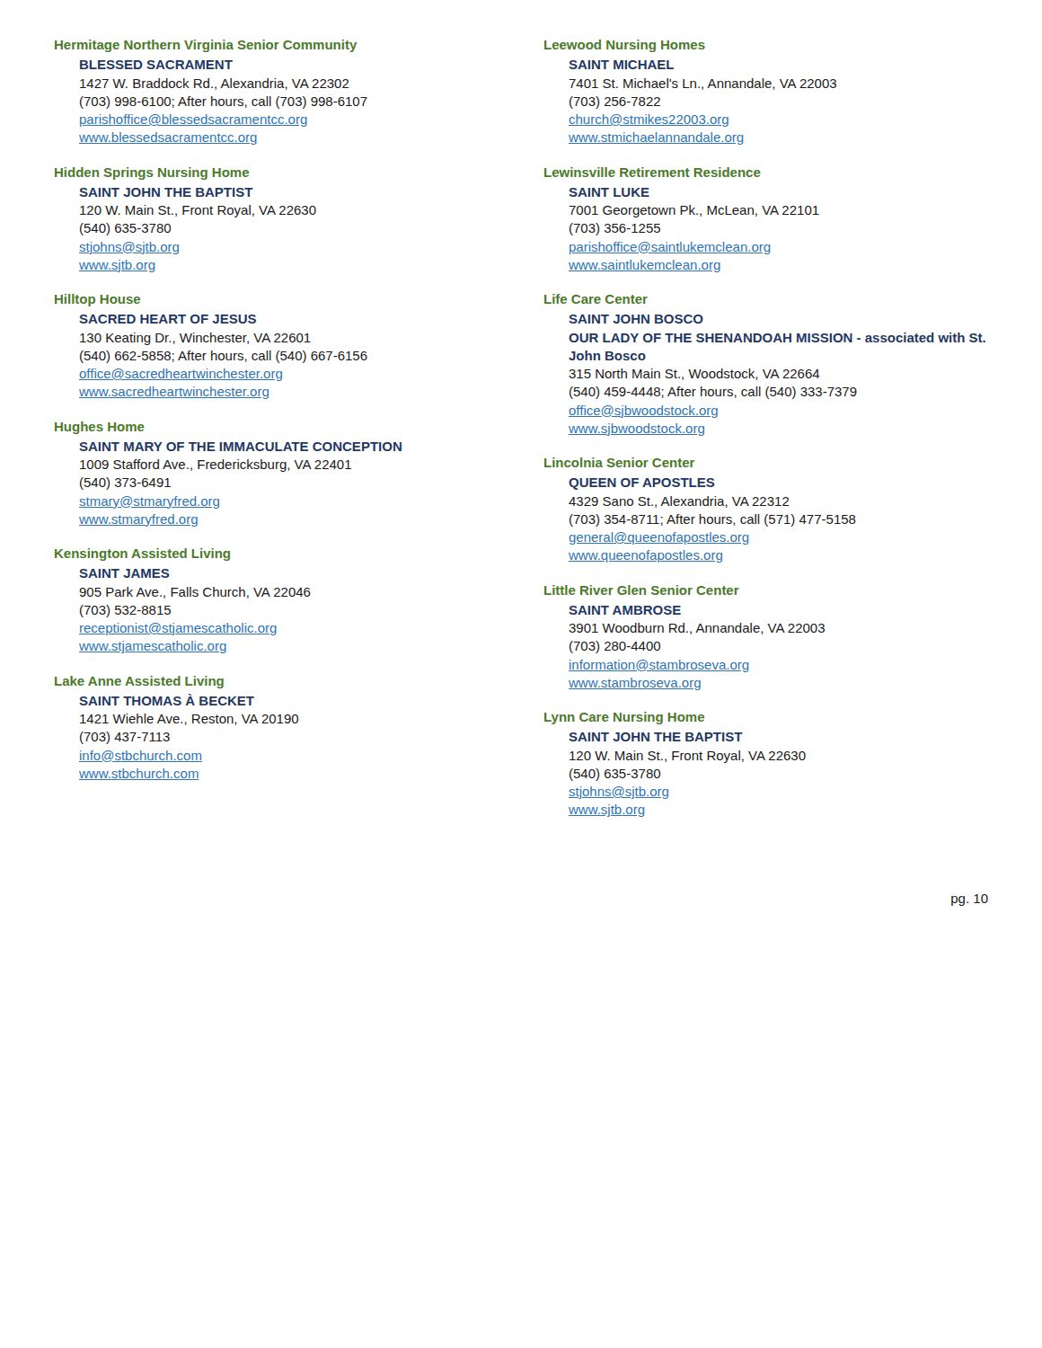Hermitage Northern Virginia Senior Community
Blessed Sacrament
1427 W. Braddock Rd., Alexandria, VA 22302
(703) 998-6100; After hours, call (703) 998-6107
parishoffice@blessedsacramentcc.org
www.blessedsacramentcc.org
Hidden Springs Nursing Home
Saint John the Baptist
120 W. Main St., Front Royal, VA 22630
(540) 635-3780
stjohns@sjtb.org
www.sjtb.org
Hilltop House
Sacred Heart of Jesus
130 Keating Dr., Winchester, VA 22601
(540) 662-5858; After hours, call (540) 667-6156
office@sacredheartwinchester.org
www.sacredheartwinchester.org
Hughes Home
Saint Mary of the Immaculate Conception
1009 Stafford Ave., Fredericksburg, VA 22401
(540) 373-6491
stmary@stmaryfred.org
www.stmaryfred.org
Kensington Assisted Living
Saint James
905 Park Ave., Falls Church, VA 22046
(703) 532-8815
receptionist@stjamescatholic.org
www.stjamescatholic.org
Lake Anne Assisted Living
Saint Thomas à Becket
1421 Wiehle Ave., Reston, VA 20190
(703) 437-7113
info@stbchurch.com
www.stbchurch.com
Leewood Nursing Homes
Saint Michael
7401 St. Michael's Ln., Annandale, VA 22003
(703) 256-7822
church@stmikes22003.org
www.stmichaelannandale.org
Lewinsville Retirement Residence
Saint Luke
7001 Georgetown Pk., McLean, VA 22101
(703) 356-1255
parishoffice@saintlukemclean.org
www.saintlukemclean.org
Life Care Center
Saint John Bosco
OUR LADY OF THE SHENANDOAH MISSION - associated with St. John Bosco
315 North Main St., Woodstock, VA 22664
(540) 459-4448; After hours, call (540) 333-7379
office@sjbwoodstock.org
www.sjbwoodstock.org
Lincolnia Senior Center
Queen of Apostles
4329 Sano St., Alexandria, VA 22312
(703) 354-8711; After hours, call (571) 477-5158
general@queenofapostles.org
www.queenofapostles.org
Little River Glen Senior Center
Saint Ambrose
3901 Woodburn Rd., Annandale, VA 22003
(703) 280-4400
information@stambroseva.org
www.stambroseva.org
Lynn Care Nursing Home
Saint John the Baptist
120 W. Main St., Front Royal, VA 22630
(540) 635-3780
stjohns@sjtb.org
www.sjtb.org
pg. 10